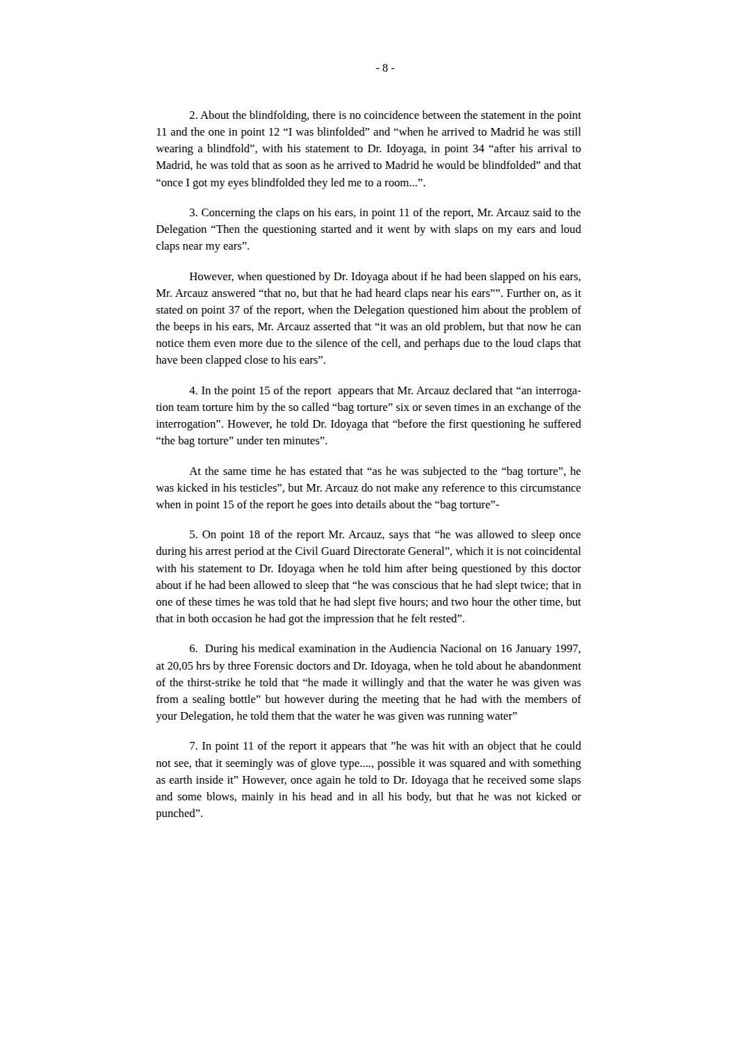- 8 -
2. About the blindfolding, there is no coincidence between the statement in the point 11 and the one in point 12 “I was blinfolded” and “when he arrived to Madrid he was still wearing a blindfold”, with his statement to Dr. Idoyaga, in point 34 “after his arrival to Madrid, he was told that as soon as he arrived to Madrid he would be blindfolded” and that “once I got my eyes blindfolded they led me to a room...”.
3. Concerning the claps on his ears, in point 11 of the report, Mr. Arcauz said to the Delegation “Then the questioning started and it went by with slaps on my ears and loud claps near my ears”.
However, when questioned by Dr. Idoyaga about if he had been slapped on his ears, Mr. Arcauz answered “that no, but that he had heard claps near his ears””. Further on, as it stated on point 37 of the report, when the Delegation questioned him about the problem of the beeps in his ears, Mr. Arcauz asserted that “it was an old problem, but that now he can notice them even more due to the silence of the cell, and perhaps due to the loud claps that have been clapped close to his ears”.
4. In the point 15 of the report appears that Mr. Arcauz declared that “an interrogation team torture him by the so called “bag torture” six or seven times in an exchange of the interrogation”. However, he told Dr. Idoyaga that “before the first questioning he suffered “the bag torture” under ten minutes”.
At the same time he has estated that “as he was subjected to the “bag torture”, he was kicked in his testicles”, but Mr. Arcauz do not make any reference to this circumstance when in point 15 of the report he goes into details about the “bag torture”-
5. On point 18 of the report Mr. Arcauz, says that “he was allowed to sleep once during his arrest period at the Civil Guard Directorate General”, which it is not coincidental with his statement to Dr. Idoyaga when he told him after being questioned by this doctor about if he had been allowed to sleep that “he was conscious that he had slept twice; that in one of these times he was told that he had slept five hours; and two hour the other time, but that in both occasion he had got the impression that he felt rested”.
6. During his medical examination in the Audiencia Nacional on 16 January 1997, at 20,05 hrs by three Forensic doctors and Dr. Idoyaga, when he told about he abandonment of the thirst-strike he told that “he made it willingly and that the water he was given was from a sealing bottle” but however during the meeting that he had with the members of your Delegation, he told them that the water he was given was running water”
7. In point 11 of the report it appears that ”he was hit with an object that he could not see, that it seemingly was of glove type...., possible it was squared and with something as earth inside it” However, once again he told to Dr. Idoyaga that he received some slaps and some blows, mainly in his head and in all his body, but that he was not kicked or punched”.